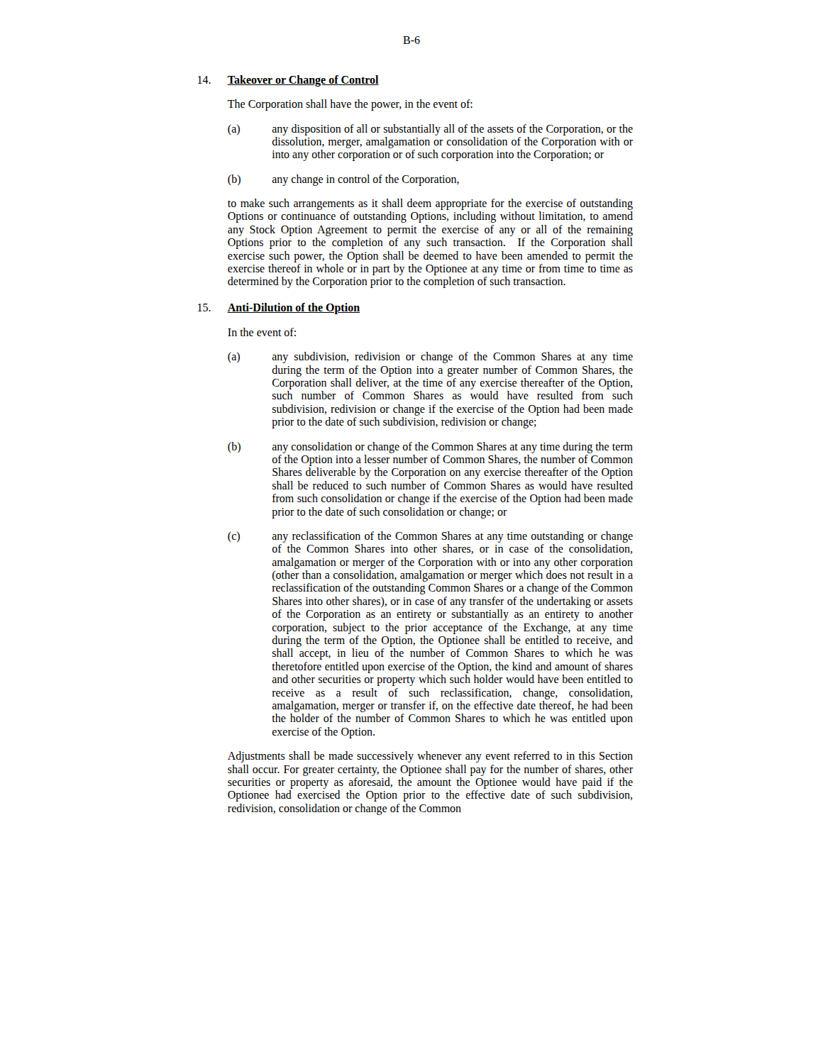B-6
14.
Takeover or Change of Control
The Corporation shall have the power, in the event of:
(a)
any disposition of all or substantially all of the assets of the Corporation, or the dissolution, merger, amalgamation or consolidation of the Corporation with or into any other corporation or of such corporation into the Corporation; or
(b)
any change in control of the Corporation,
to make such arrangements as it shall deem appropriate for the exercise of outstanding Options or continuance of outstanding Options, including without limitation, to amend any Stock Option Agreement to permit the exercise of any or all of the remaining Options prior to the completion of any such transaction. If the Corporation shall exercise such power, the Option shall be deemed to have been amended to permit the exercise thereof in whole or in part by the Optionee at any time or from time to time as determined by the Corporation prior to the completion of such transaction.
15.
Anti-Dilution of the Option
In the event of:
(a)
any subdivision, redivision or change of the Common Shares at any time during the term of the Option into a greater number of Common Shares, the Corporation shall deliver, at the time of any exercise thereafter of the Option, such number of Common Shares as would have resulted from such subdivision, redivision or change if the exercise of the Option had been made prior to the date of such subdivision, redivision or change;
(b)
any consolidation or change of the Common Shares at any time during the term of the Option into a lesser number of Common Shares, the number of Common Shares deliverable by the Corporation on any exercise thereafter of the Option shall be reduced to such number of Common Shares as would have resulted from such consolidation or change if the exercise of the Option had been made prior to the date of such consolidation or change; or
(c)
any reclassification of the Common Shares at any time outstanding or change of the Common Shares into other shares, or in case of the consolidation, amalgamation or merger of the Corporation with or into any other corporation (other than a consolidation, amalgamation or merger which does not result in a reclassification of the outstanding Common Shares or a change of the Common Shares into other shares), or in case of any transfer of the undertaking or assets of the Corporation as an entirety or substantially as an entirety to another corporation, subject to the prior acceptance of the Exchange, at any time during the term of the Option, the Optionee shall be entitled to receive, and shall accept, in lieu of the number of Common Shares to which he was theretofore entitled upon exercise of the Option, the kind and amount of shares and other securities or property which such holder would have been entitled to receive as a result of such reclassification, change, consolidation, amalgamation, merger or transfer if, on the effective date thereof, he had been the holder of the number of Common Shares to which he was entitled upon exercise of the Option.
Adjustments shall be made successively whenever any event referred to in this Section shall occur. For greater certainty, the Optionee shall pay for the number of shares, other securities or property as aforesaid, the amount the Optionee would have paid if the Optionee had exercised the Option prior to the effective date of such subdivision, redivision, consolidation or change of the Common